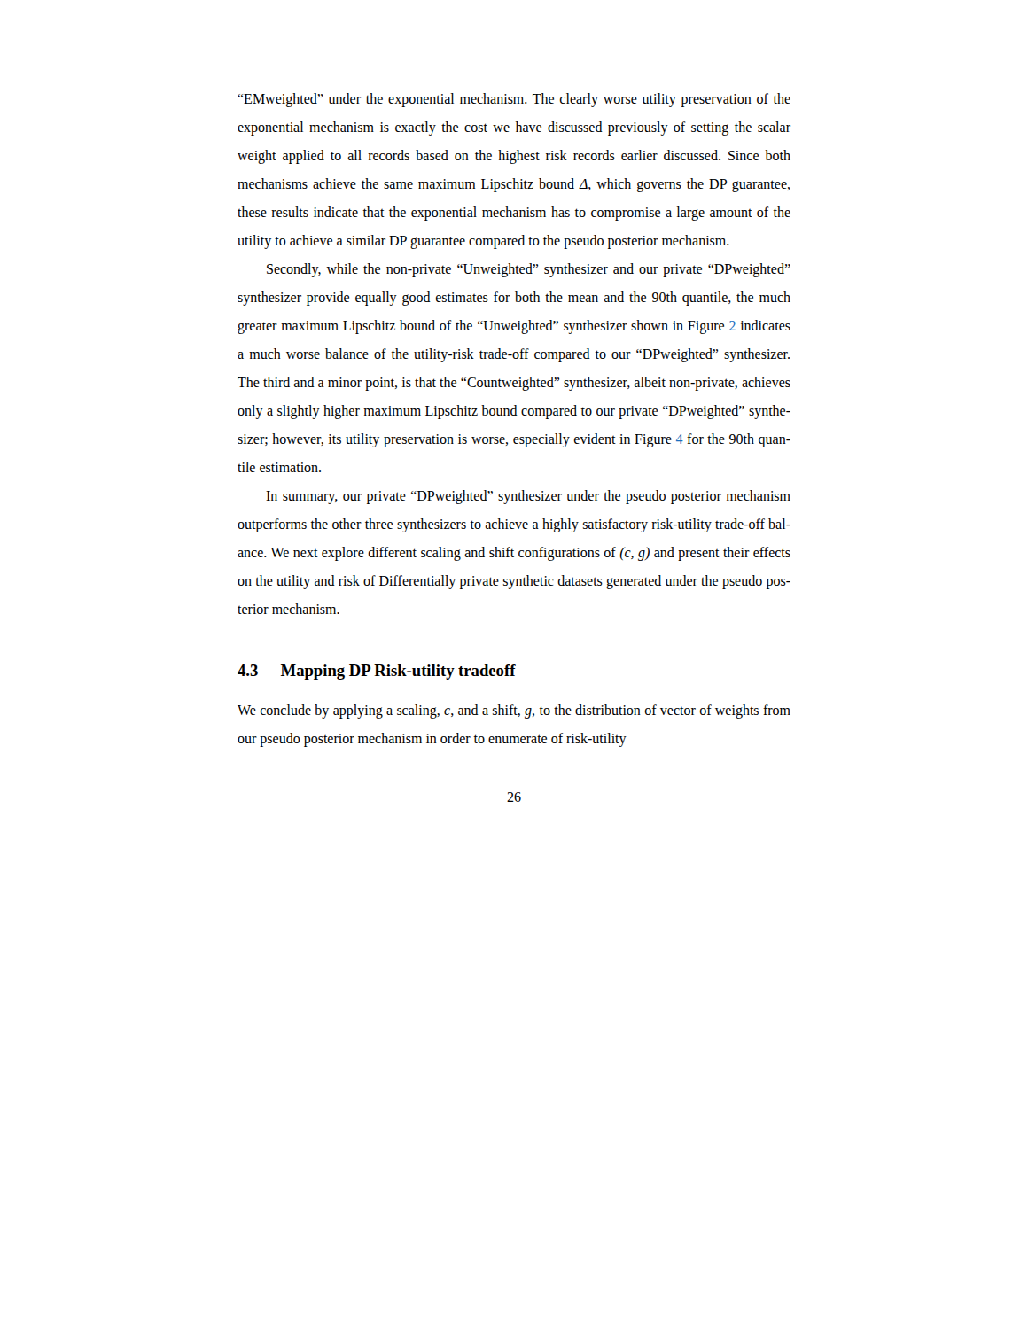“EMweighted” under the exponential mechanism. The clearly worse utility preservation of the exponential mechanism is exactly the cost we have discussed previously of setting the scalar weight applied to all records based on the highest risk records earlier discussed. Since both mechanisms achieve the same maximum Lipschitz bound Δ, which governs the DP guarantee, these results indicate that the exponential mechanism has to compromise a large amount of the utility to achieve a similar DP guarantee compared to the pseudo posterior mechanism.
Secondly, while the non-private “Unweighted” synthesizer and our private “DPweighted” synthesizer provide equally good estimates for both the mean and the 90th quantile, the much greater maximum Lipschitz bound of the “Unweighted” synthesizer shown in Figure 2 indicates a much worse balance of the utility-risk trade-off compared to our “DPweighted” synthesizer. The third and a minor point, is that the “Countweighted” synthesizer, albeit non-private, achieves only a slightly higher maximum Lipschitz bound compared to our private “DPweighted” synthesizer; however, its utility preservation is worse, especially evident in Figure 4 for the 90th quantile estimation.
In summary, our private “DPweighted” synthesizer under the pseudo posterior mechanism outperforms the other three synthesizers to achieve a highly satisfactory risk-utility trade-off balance. We next explore different scaling and shift configurations of (c, g) and present their effects on the utility and risk of Differentially private synthetic datasets generated under the pseudo posterior mechanism.
4.3 Mapping DP Risk-utility tradeoff
We conclude by applying a scaling, c, and a shift, g, to the distribution of vector of weights from our pseudo posterior mechanism in order to enumerate of risk-utility
26